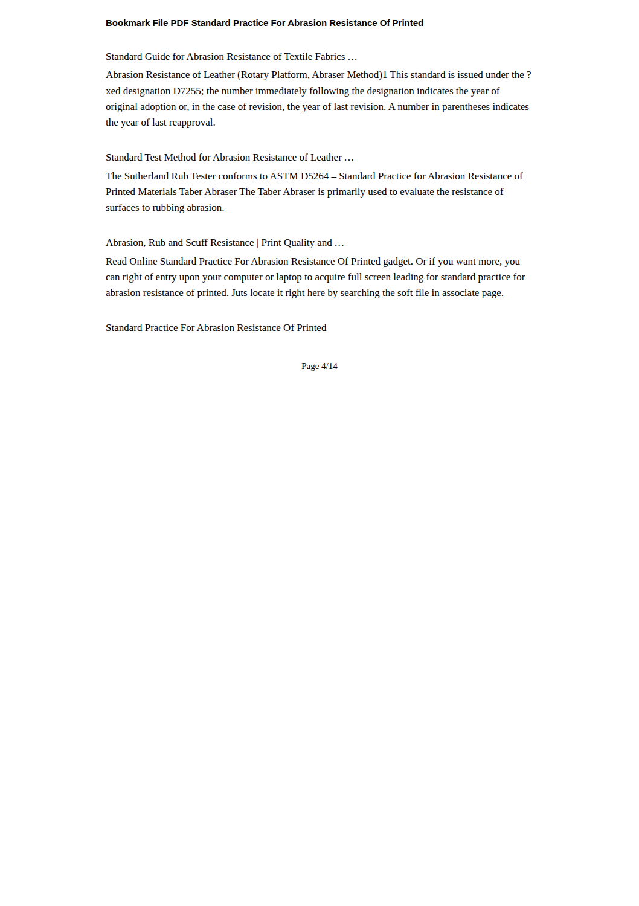Bookmark File PDF Standard Practice For Abrasion Resistance Of Printed
Standard Guide for Abrasion Resistance of Textile Fabrics ...
Abrasion Resistance of Leather (Rotary Platform, Abraser Method)1 This standard is issued under the ?xed designation D7255; the number immediately following the designation indicates the year of original adoption or, in the case of revision, the year of last revision. A number in parentheses indicates the year of last reapproval.
Standard Test Method for Abrasion Resistance of Leather ...
The Sutherland Rub Tester conforms to ASTM D5264 – Standard Practice for Abrasion Resistance of Printed Materials Taber Abraser The Taber Abraser is primarily used to evaluate the resistance of surfaces to rubbing abrasion.
Abrasion, Rub and Scuff Resistance | Print Quality and ...
Read Online Standard Practice For Abrasion Resistance Of Printed gadget. Or if you want more, you can right of entry upon your computer or laptop to acquire full screen leading for standard practice for abrasion resistance of printed. Juts locate it right here by searching the soft file in associate page.
Standard Practice For Abrasion Resistance Of Printed
Page 4/14